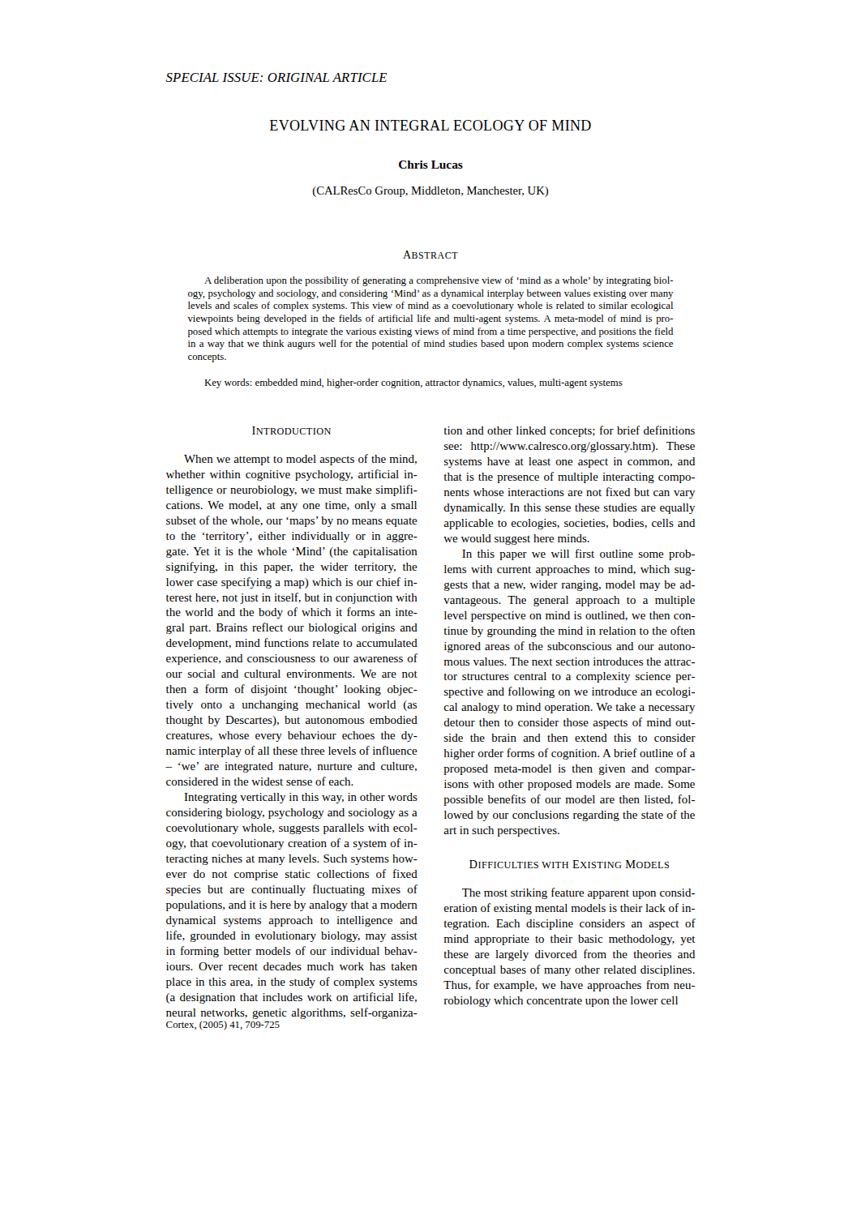SPECIAL ISSUE: ORIGINAL ARTICLE
EVOLVING AN INTEGRAL ECOLOGY OF MIND
Chris Lucas
(CALResCo Group, Middleton, Manchester, UK)
ABSTRACT
A deliberation upon the possibility of generating a comprehensive view of ‘mind as a whole’ by integrating biology, psychology and sociology, and considering ‘Mind’ as a dynamical interplay between values existing over many levels and scales of complex systems. This view of mind as a coevolutionary whole is related to similar ecological viewpoints being developed in the fields of artificial life and multi-agent systems. A meta-model of mind is proposed which attempts to integrate the various existing views of mind from a time perspective, and positions the field in a way that we think augurs well for the potential of mind studies based upon modern complex systems science concepts.
Key words: embedded mind, higher-order cognition, attractor dynamics, values, multi-agent systems
INTRODUCTION
When we attempt to model aspects of the mind, whether within cognitive psychology, artificial intelligence or neurobiology, we must make simplifications. We model, at any one time, only a small subset of the whole, our ‘maps’ by no means equate to the ‘territory’, either individually or in aggregate. Yet it is the whole ‘Mind’ (the capitalisation signifying, in this paper, the wider territory, the lower case specifying a map) which is our chief interest here, not just in itself, but in conjunction with the world and the body of which it forms an integral part. Brains reflect our biological origins and development, mind functions relate to accumulated experience, and consciousness to our awareness of our social and cultural environments. We are not then a form of disjoint ‘thought’ looking objectively onto a unchanging mechanical world (as thought by Descartes), but autonomous embodied creatures, whose every behaviour echoes the dynamic interplay of all these three levels of influence – ‘we’ are integrated nature, nurture and culture, considered in the widest sense of each.
Integrating vertically in this way, in other words considering biology, psychology and sociology as a coevolutionary whole, suggests parallels with ecology, that coevolutionary creation of a system of interacting niches at many levels. Such systems however do not comprise static collections of fixed species but are continually fluctuating mixes of populations, and it is here by analogy that a modern dynamical systems approach to intelligence and life, grounded in evolutionary biology, may assist in forming better models of our individual behaviours. Over recent decades much work has taken place in this area, in the study of complex systems (a designation that includes work on artificial life, neural networks, genetic algorithms, self-organization and other linked concepts; for brief definitions see: http://www.calresco.org/glossary.htm). These systems have at least one aspect in common, and that is the presence of multiple interacting components whose interactions are not fixed but can vary dynamically. In this sense these studies are equally applicable to ecologies, societies, bodies, cells and we would suggest here minds.
In this paper we will first outline some problems with current approaches to mind, which suggests that a new, wider ranging, model may be advantageous. The general approach to a multiple level perspective on mind is outlined, we then continue by grounding the mind in relation to the often ignored areas of the subconscious and our autonomous values. The next section introduces the attractor structures central to a complexity science perspective and following on we introduce an ecological analogy to mind operation. We take a necessary detour then to consider those aspects of mind outside the brain and then extend this to consider higher order forms of cognition. A brief outline of a proposed meta-model is then given and comparisons with other proposed models are made. Some possible benefits of our model are then listed, followed by our conclusions regarding the state of the art in such perspectives.
DIFFICULTIES WITH EXISTING MODELS
The most striking feature apparent upon consideration of existing mental models is their lack of integration. Each discipline considers an aspect of mind appropriate to their basic methodology, yet these are largely divorced from the theories and conceptual bases of many other related disciplines. Thus, for example, we have approaches from neurobiology which concentrate upon the lower cell
Cortex, (2005) 41, 709-725